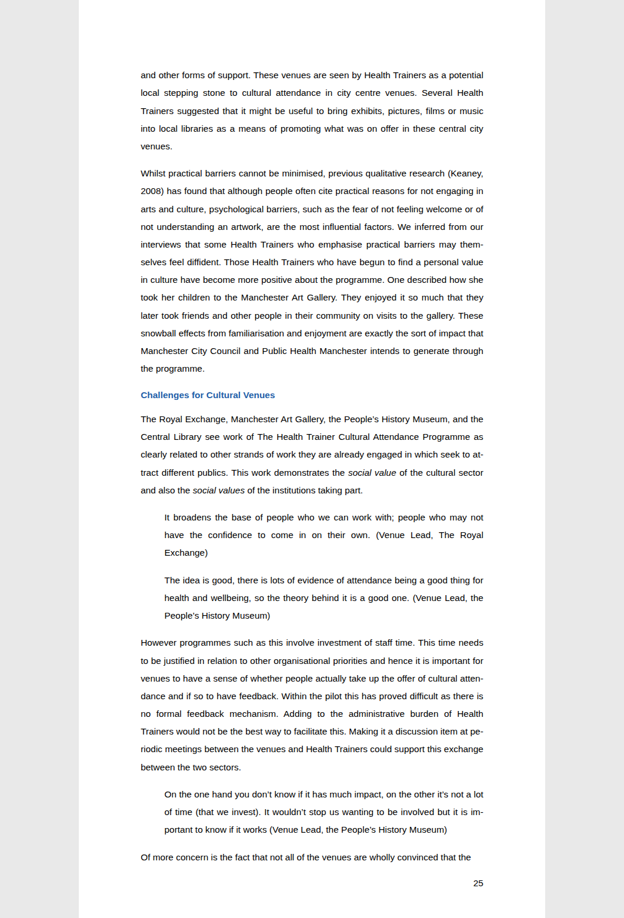and other forms of support. These venues are seen by Health Trainers as a potential local stepping stone to cultural attendance in city centre venues. Several Health Trainers suggested that it might be useful to bring exhibits, pictures, films or music into local libraries as a means of promoting what was on offer in these central city venues.
Whilst practical barriers cannot be minimised, previous qualitative research (Keaney, 2008) has found that although people often cite practical reasons for not engaging in arts and culture, psychological barriers, such as the fear of not feeling welcome or of not understanding an artwork, are the most influential factors. We inferred from our interviews that some Health Trainers who emphasise practical barriers may themselves feel diffident. Those Health Trainers who have begun to find a personal value in culture have become more positive about the programme. One described how she took her children to the Manchester Art Gallery. They enjoyed it so much that they later took friends and other people in their community on visits to the gallery. These snowball effects from familiarisation and enjoyment are exactly the sort of impact that Manchester City Council and Public Health Manchester intends to generate through the programme.
Challenges for Cultural Venues
The Royal Exchange, Manchester Art Gallery, the People’s History Museum, and the Central Library see work of The Health Trainer Cultural Attendance Programme as clearly related to other strands of work they are already engaged in which seek to attract different publics. This work demonstrates the social value of the cultural sector and also the social values of the institutions taking part.
It broadens the base of people who we can work with; people who may not have the confidence to come in on their own. (Venue Lead, The Royal Exchange)
The idea is good, there is lots of evidence of attendance being a good thing for health and wellbeing, so the theory behind it is a good one. (Venue Lead, the People’s History Museum)
However programmes such as this involve investment of staff time. This time needs to be justified in relation to other organisational priorities and hence it is important for venues to have a sense of whether people actually take up the offer of cultural attendance and if so to have feedback. Within the pilot this has proved difficult as there is no formal feedback mechanism. Adding to the administrative burden of Health Trainers would not be the best way to facilitate this. Making it a discussion item at periodic meetings between the venues and Health Trainers could support this exchange between the two sectors.
On the one hand you don’t know if it has much impact, on the other it’s not a lot of time (that we invest). It wouldn’t stop us wanting to be involved but it is important to know if it works (Venue Lead, the People’s History Museum)
Of more concern is the fact that not all of the venues are wholly convinced that the
25